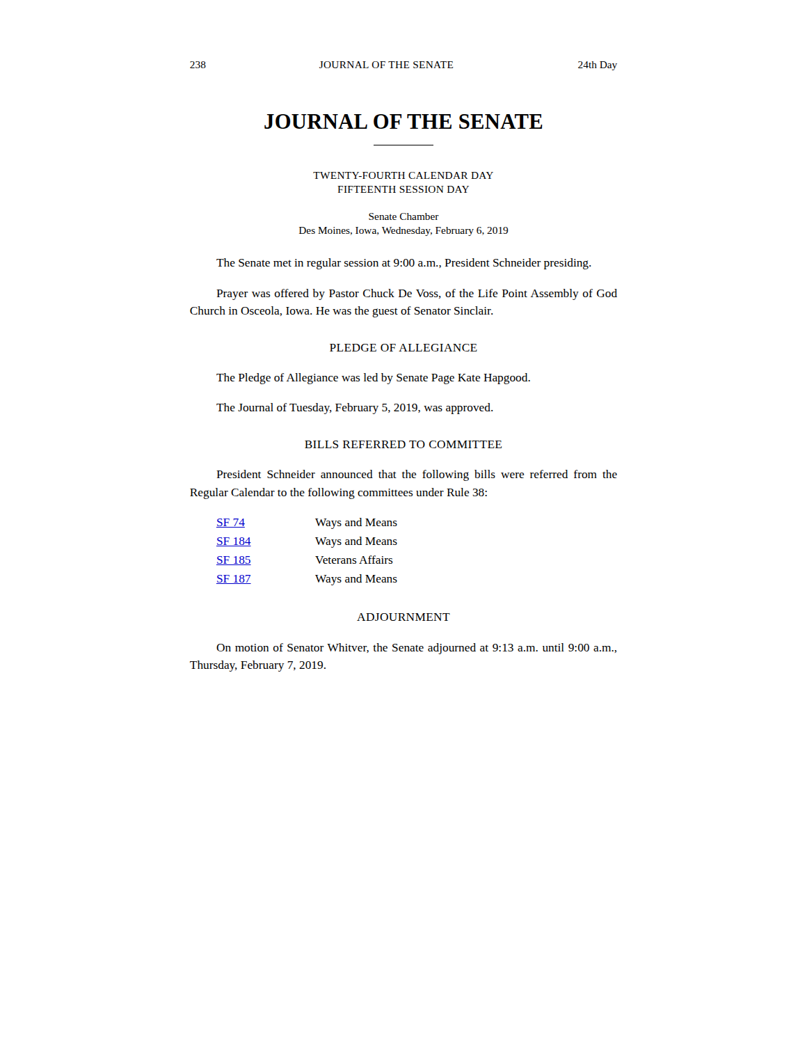238
JOURNAL OF THE SENATE
24th Day
JOURNAL OF THE SENATE
TWENTY-FOURTH CALENDAR DAY
FIFTEENTH SESSION DAY
Senate Chamber
Des Moines, Iowa, Wednesday, February 6, 2019
The Senate met in regular session at 9:00 a.m., President Schneider presiding.
Prayer was offered by Pastor Chuck De Voss, of the Life Point Assembly of God Church in Osceola, Iowa. He was the guest of Senator Sinclair.
PLEDGE OF ALLEGIANCE
The Pledge of Allegiance was led by Senate Page Kate Hapgood.
The Journal of Tuesday, February 5, 2019, was approved.
BILLS REFERRED TO COMMITTEE
President Schneider announced that the following bills were referred from the Regular Calendar to the following committees under Rule 38:
| SF 74 | Ways and Means |
| SF 184 | Ways and Means |
| SF 185 | Veterans Affairs |
| SF 187 | Ways and Means |
ADJOURNMENT
On motion of Senator Whitver, the Senate adjourned at 9:13 a.m. until 9:00 a.m., Thursday, February 7, 2019.